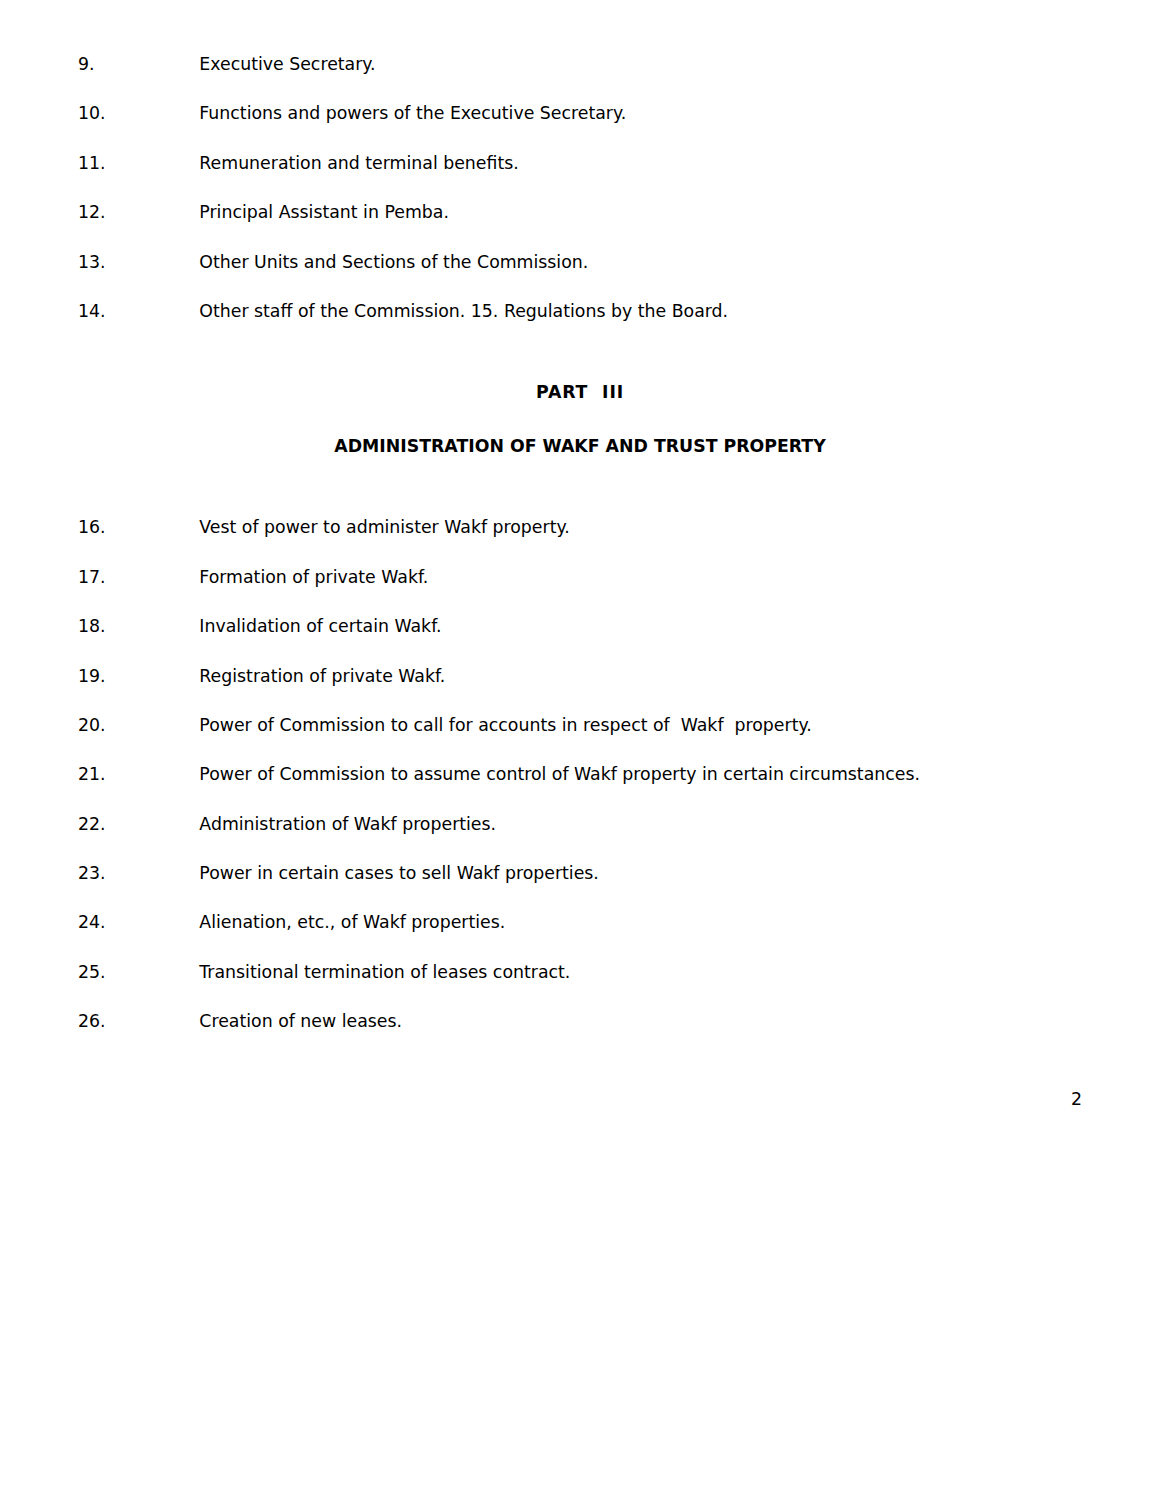9. Executive Secretary.
10. Functions and powers of the Executive Secretary.
11. Remuneration and terminal benefits.
12. Principal Assistant in Pemba.
13. Other Units and Sections of the Commission.
14. Other staff of the Commission. 15. Regulations by the Board.
PART III
ADMINISTRATION OF WAKF AND TRUST PROPERTY
16. Vest of power to administer Wakf property.
17. Formation of private Wakf.
18. Invalidation of certain Wakf.
19. Registration of private Wakf.
20. Power of Commission to call for accounts in respect of Wakf property.
21. Power of Commission to assume control of Wakf property in certain circumstances.
22. Administration of Wakf properties.
23. Power in certain cases to sell Wakf properties.
24. Alienation, etc., of Wakf properties.
25. Transitional termination of leases contract.
26. Creation of new leases.
2